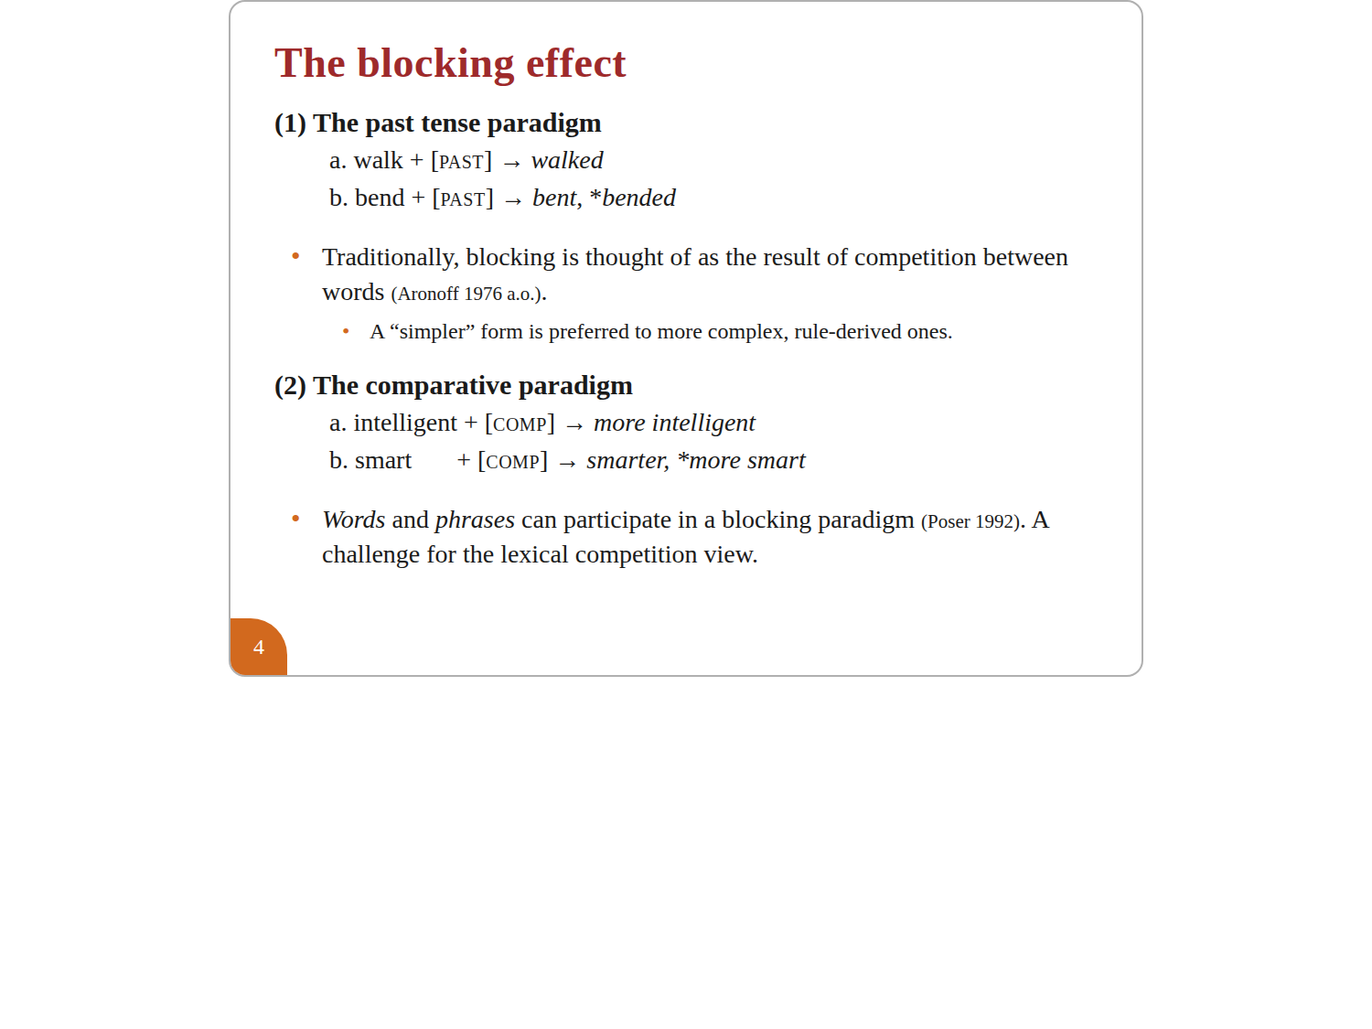The blocking effect
(1) The past tense paradigm
a. walk + [past] → walked
b. bend + [past] → bent, *bended
Traditionally, blocking is thought of as the result of competition between words (Aronoff 1976 a.o.).
A “simpler” form is preferred to more complex, rule-derived ones.
(2) The comparative paradigm
a. intelligent + [comp] → more intelligent
b. smart + [comp] → smarter, *more smart
Words and phrases can participate in a blocking paradigm (Poser 1992). A challenge for the lexical competition view.
4